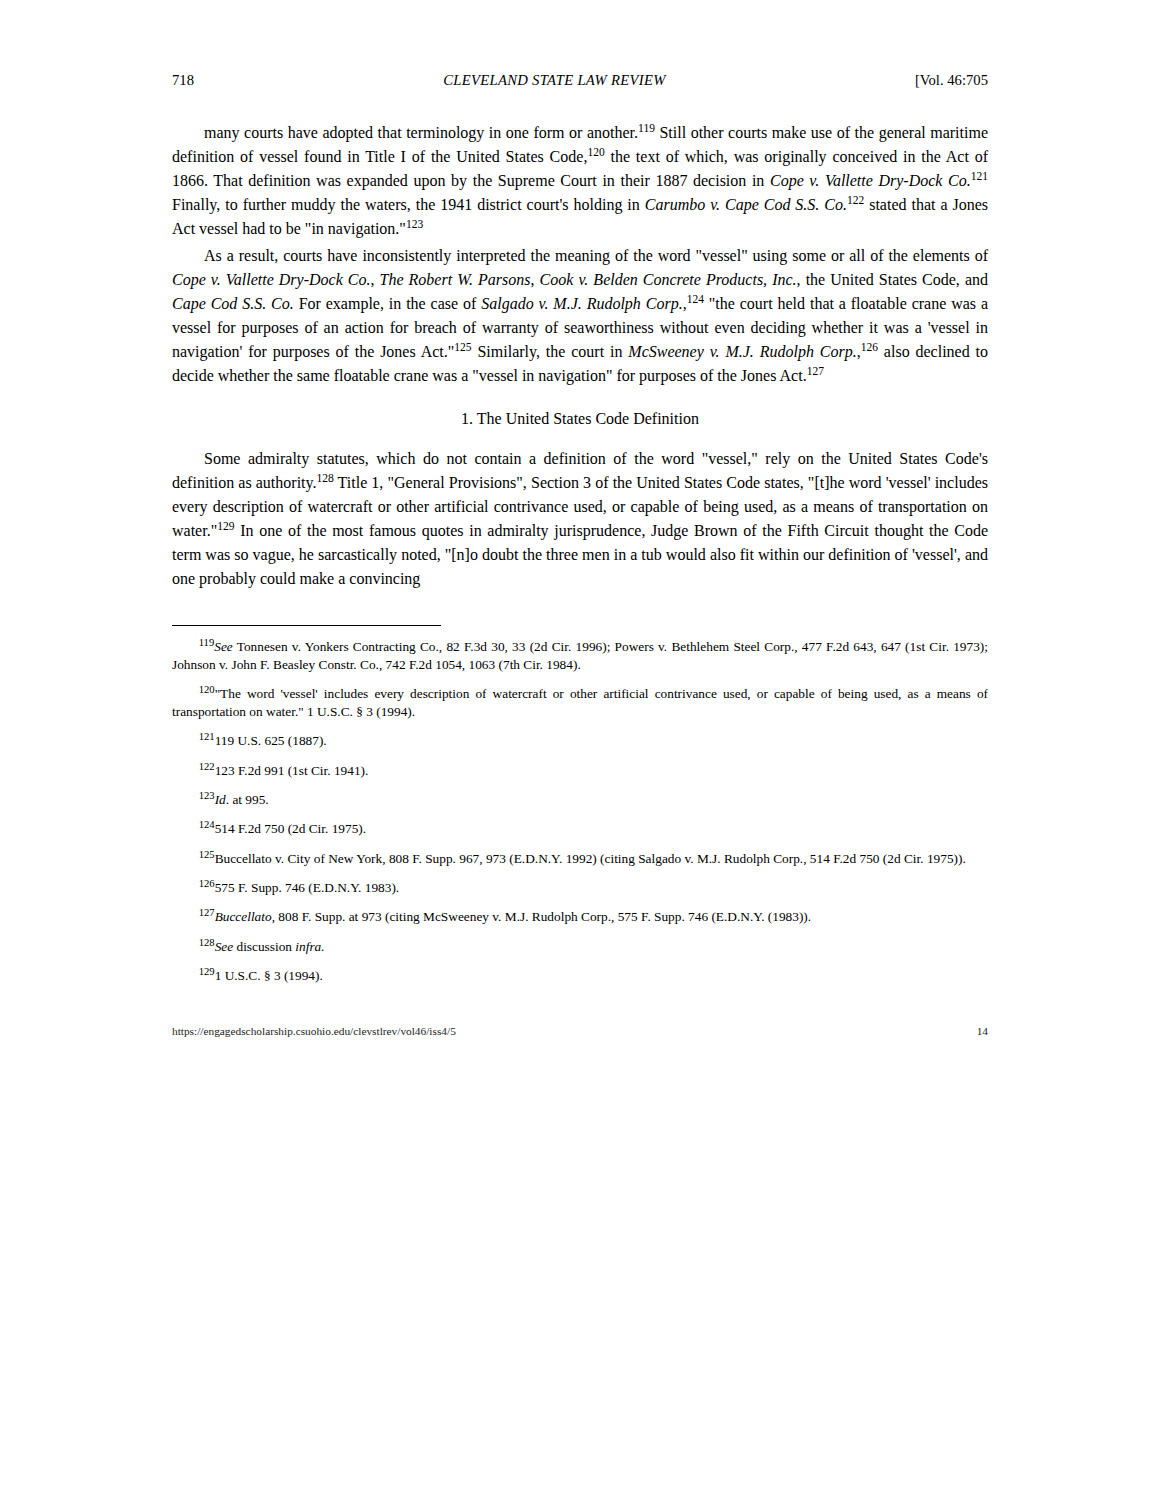718 CLEVELAND STATE LAW REVIEW [Vol. 46:705
many courts have adopted that terminology in one form or another.119 Still other courts make use of the general maritime definition of vessel found in Title I of the United States Code,120 the text of which, was originally conceived in the Act of 1866. That definition was expanded upon by the Supreme Court in their 1887 decision in Cope v. Vallette Dry-Dock Co.121 Finally, to further muddy the waters, the 1941 district court's holding in Carumbo v. Cape Cod S.S. Co.122 stated that a Jones Act vessel had to be "in navigation."123
As a result, courts have inconsistently interpreted the meaning of the word "vessel" using some or all of the elements of Cope v. Vallette Dry-Dock Co., The Robert W. Parsons, Cook v. Belden Concrete Products, Inc., the United States Code, and Cape Cod S.S. Co. For example, in the case of Salgado v. M.J. Rudolph Corp.,124 "the court held that a floatable crane was a vessel for purposes of an action for breach of warranty of seaworthiness without even deciding whether it was a 'vessel in navigation' for purposes of the Jones Act."125 Similarly, the court in McSweeney v. M.J. Rudolph Corp.,126 also declined to decide whether the same floatable crane was a "vessel in navigation" for purposes of the Jones Act.127
1. The United States Code Definition
Some admiralty statutes, which do not contain a definition of the word "vessel," rely on the United States Code's definition as authority.128 Title 1, "General Provisions", Section 3 of the United States Code states, "[t]he word 'vessel' includes every description of watercraft or other artificial contrivance used, or capable of being used, as a means of transportation on water."129 In one of the most famous quotes in admiralty jurisprudence, Judge Brown of the Fifth Circuit thought the Code term was so vague, he sarcastically noted, "[n]o doubt the three men in a tub would also fit within our definition of 'vessel', and one probably could make a convincing
119See Tonnesen v. Yonkers Contracting Co., 82 F.3d 30, 33 (2d Cir. 1996); Powers v. Bethlehem Steel Corp., 477 F.2d 643, 647 (1st Cir. 1973); Johnson v. John F. Beasley Constr. Co., 742 F.2d 1054, 1063 (7th Cir. 1984).
120"The word 'vessel' includes every description of watercraft or other artificial contrivance used, or capable of being used, as a means of transportation on water." 1 U.S.C. § 3 (1994).
121119 U.S. 625 (1887).
122123 F.2d 991 (1st Cir. 1941).
123Id. at 995.
124514 F.2d 750 (2d Cir. 1975).
125Buccellato v. City of New York, 808 F. Supp. 967, 973 (E.D.N.Y. 1992) (citing Salgado v. M.J. Rudolph Corp., 514 F.2d 750 (2d Cir. 1975)).
126575 F. Supp. 746 (E.D.N.Y. 1983).
127Buccellato, 808 F. Supp. at 973 (citing McSweeney v. M.J. Rudolph Corp., 575 F. Supp. 746 (E.D.N.Y. (1983)).
128See discussion infra.
1291 U.S.C. § 3 (1994).
https://engagedscholarship.csuohio.edu/clevstlrev/vol46/iss4/5 14